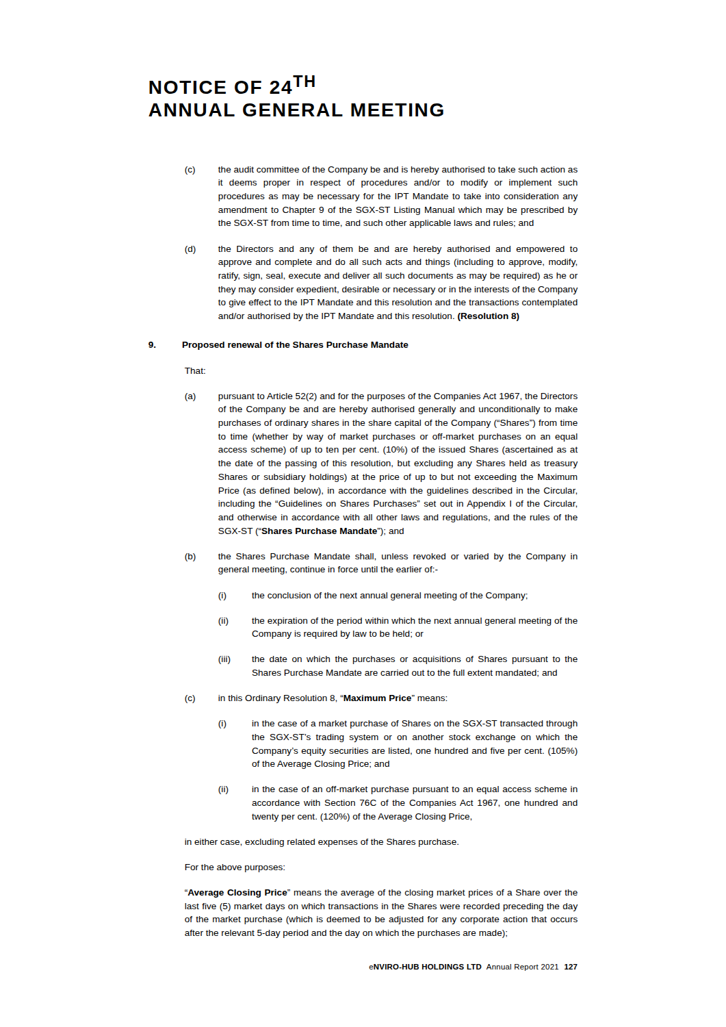Notice of 24th
Annual General Meeting
(c)
the audit committee of the Company be and is hereby authorised to take such action as it deems proper in respect of procedures and/or to modify or implement such procedures as may be necessary for the IPT Mandate to take into consideration any amendment to Chapter 9 of the SGX-ST Listing Manual which may be prescribed by the SGX-ST from time to time, and such other applicable laws and rules; and
(d)
the Directors and any of them be and are hereby authorised and empowered to approve and complete and do all such acts and things (including to approve, modify, ratify, sign, seal, execute and deliver all such documents as may be required) as he or they may consider expedient, desirable or necessary or in the interests of the Company to give effect to the IPT Mandate and this resolution and the transactions contemplated and/or authorised by the IPT Mandate and this resolution. (Resolution 8)
9.
Proposed renewal of the Shares Purchase Mandate
That:
(a)
pursuant to Article 52(2) and for the purposes of the Companies Act 1967, the Directors of the Company be and are hereby authorised generally and unconditionally to make purchases of ordinary shares in the share capital of the Company (“Shares”) from time to time (whether by way of market purchases or off-market purchases on an equal access scheme) of up to ten per cent. (10%) of the issued Shares (ascertained as at the date of the passing of this resolution, but excluding any Shares held as treasury Shares or subsidiary holdings) at the price of up to but not exceeding the Maximum Price (as defined below), in accordance with the guidelines described in the Circular, including the “Guidelines on Shares Purchases” set out in Appendix I of the Circular, and otherwise in accordance with all other laws and regulations, and the rules of the SGX-ST (“Shares Purchase Mandate”); and
(b)
the Shares Purchase Mandate shall, unless revoked or varied by the Company in general meeting, continue in force until the earlier of:-
(i)
the conclusion of the next annual general meeting of the Company;
(ii)
the expiration of the period within which the next annual general meeting of the Company is required by law to be held; or
(iii)
the date on which the purchases or acquisitions of Shares pursuant to the Shares Purchase Mandate are carried out to the full extent mandated; and
(c)
in this Ordinary Resolution 8, “Maximum Price” means:
(i)
in the case of a market purchase of Shares on the SGX-ST transacted through the SGX-ST’s trading system or on another stock exchange on which the Company’s equity securities are listed, one hundred and five per cent. (105%) of the Average Closing Price; and
(ii)
in the case of an off-market purchase pursuant to an equal access scheme in accordance with Section 76C of the Companies Act 1967, one hundred and twenty per cent. (120%) of the Average Closing Price,
in either case, excluding related expenses of the Shares purchase.
For the above purposes:
“Average Closing Price” means the average of the closing market prices of a Share over the last five (5) market days on which transactions in the Shares were recorded preceding the day of the market purchase (which is deemed to be adjusted for any corporate action that occurs after the relevant 5-day period and the day on which the purchases are made);
e NVIRO-HUB HOLDINGS LTD Annual Report 2021127